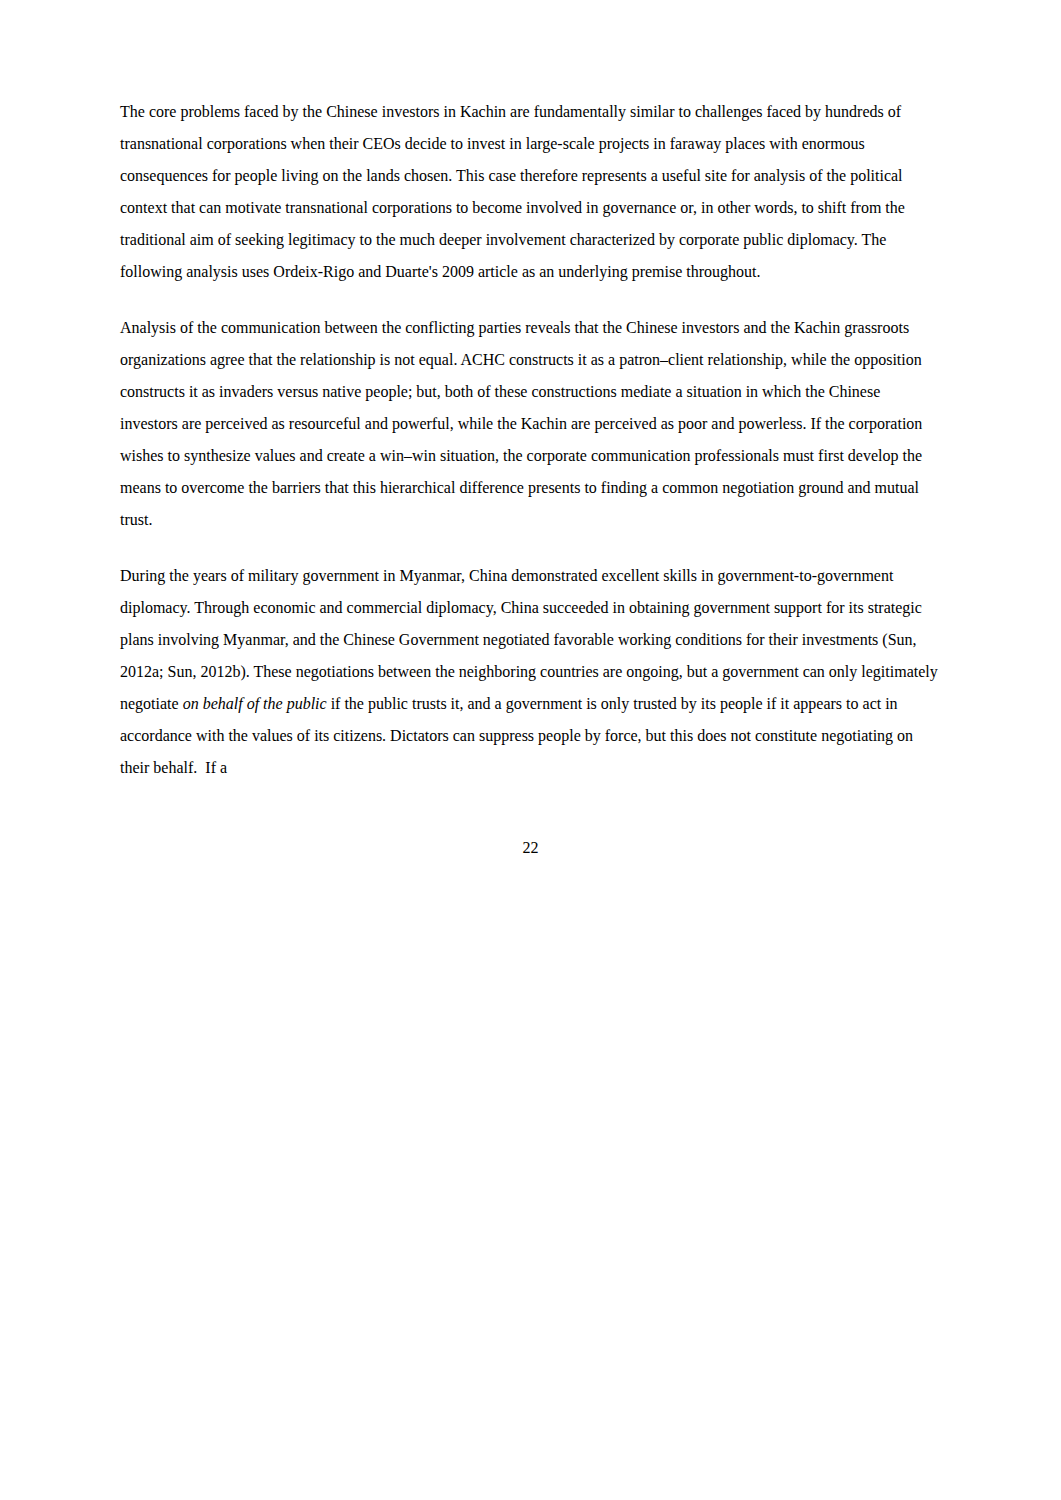The core problems faced by the Chinese investors in Kachin are fundamentally similar to challenges faced by hundreds of transnational corporations when their CEOs decide to invest in large-scale projects in faraway places with enormous consequences for people living on the lands chosen. This case therefore represents a useful site for analysis of the political context that can motivate transnational corporations to become involved in governance or, in other words, to shift from the traditional aim of seeking legitimacy to the much deeper involvement characterized by corporate public diplomacy. The following analysis uses Ordeix-Rigo and Duarte's 2009 article as an underlying premise throughout.
Analysis of the communication between the conflicting parties reveals that the Chinese investors and the Kachin grassroots organizations agree that the relationship is not equal. ACHC constructs it as a patron–client relationship, while the opposition constructs it as invaders versus native people; but, both of these constructions mediate a situation in which the Chinese investors are perceived as resourceful and powerful, while the Kachin are perceived as poor and powerless. If the corporation wishes to synthesize values and create a win–win situation, the corporate communication professionals must first develop the means to overcome the barriers that this hierarchical difference presents to finding a common negotiation ground and mutual trust.
During the years of military government in Myanmar, China demonstrated excellent skills in government-to-government diplomacy. Through economic and commercial diplomacy, China succeeded in obtaining government support for its strategic plans involving Myanmar, and the Chinese Government negotiated favorable working conditions for their investments (Sun, 2012a; Sun, 2012b). These negotiations between the neighboring countries are ongoing, but a government can only legitimately negotiate on behalf of the public if the public trusts it, and a government is only trusted by its people if it appears to act in accordance with the values of its citizens. Dictators can suppress people by force, but this does not constitute negotiating on their behalf. If a
22